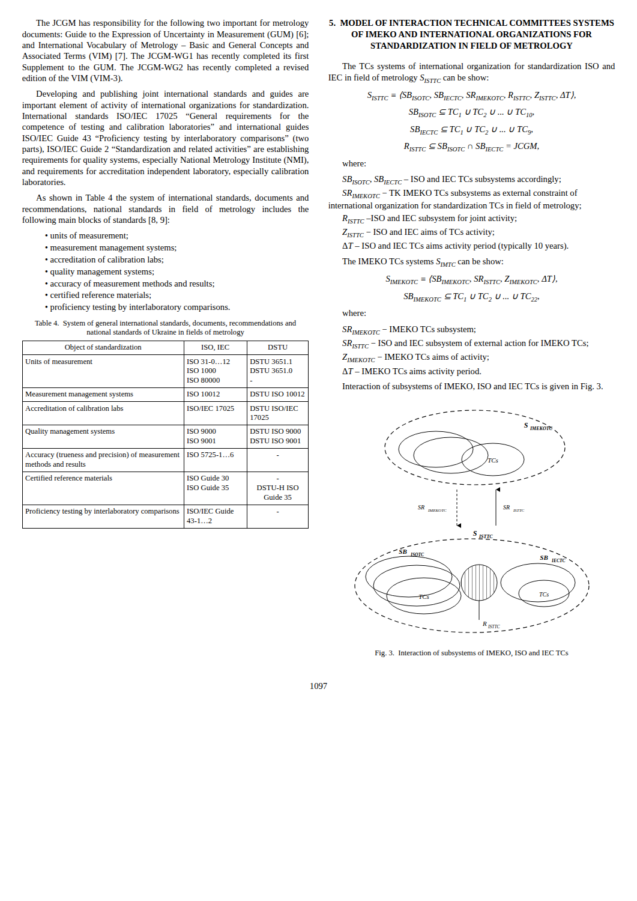The JCGM has responsibility for the following two important for metrology documents: Guide to the Expression of Uncertainty in Measurement (GUM) [6]; and International Vocabulary of Metrology – Basic and General Concepts and Associated Terms (VIM) [7]. The JCGM-WG1 has recently completed its first Supplement to the GUM. The JCGM-WG2 has recently completed a revised edition of the VIM (VIM-3).
Developing and publishing joint international standards and guides are important element of activity of international organizations for standardization. International standards ISO/IEC 17025 “General requirements for the competence of testing and calibration laboratories” and international guides ISO/IEC Guide 43 “Proficiency testing by interlaboratory comparisons” (two parts), ISO/IEC Guide 2 “Standardization and related activities” are establishing requirements for quality systems, especially National Metrology Institute (NMI), and requirements for accreditation independent laboratory, especially calibration laboratories.
As shown in Table 4 the system of international standards, documents and recommendations, national standards in field of metrology includes the following main blocks of standards [8, 9]:
units of measurement;
measurement management systems;
accreditation of calibration labs;
quality management systems;
accuracy of measurement methods and results;
certified reference materials;
proficiency testing by interlaboratory comparisons.
Table 4. System of general international standards, documents, recommendations and national standards of Ukraine in fields of metrology
| Object of standardization | ISO, IEC | DSTU |
| --- | --- | --- |
| Units of measurement | ISO 31-0…12 ISO 1000 ISO 80000 | DSTU 3651.1 DSTU 3651.0 - |
| Measurement management systems | ISO 10012 | DSTU ISO 10012 |
| Accreditation of calibration labs | ISO/IEC 17025 | DSTU ISO/IEC 17025 |
| Quality management systems | ISO 9000 ISO 9001 | DSTU ISO 9000 DSTU ISO 9001 |
| Accuracy (trueness and precision) of measurement methods and results | ISO 5725-1…6 | - |
| Certified reference materials | ISO Guide 30 ISO Guide 35 | - DSTU-H ISO Guide 35 |
| Proficiency testing by interlaboratory comparisons | ISO/IEC Guide 43-1…2 | - |
5. Model of interaction technical committees systems of IMEKO and international organizations for standardization in field of metrology
The TCs systems of international organization for standardization ISO and IEC in field of metrology SISTTC can be show:
SISTTC ≡ ⟨SBISOTC, SBIECTC, SRIMEKOTC, RISTTC, ZISTTC, ΔT⟩,
SBISOTC ⊆ TC1 ∪ TC2 ∪ ... ∪ TC10,
SBIECTC ⊆ TC1 ∪ TC2 ∪ ... ∪ TC9,
RISTTC ⊆ SBISOTC ∩ SBIECTC = JCGM,
where:
SBISOTC, SBIECTC – ISO and IEC TCs subsystems accordingly;
SRIMEKOTC − TK IMEKO TCs subsystems as external constraint of international organization for standardization TCs in field of metrology;
RISTTC –ISO and IEC subsystem for joint activity;
ZISTTC − ISO and IEC aims of TCs activity;
ΔT – ISO and IEC TCs aims activity period (typically 10 years).
The IMEKO TCs systems SIMTC can be show:
SIMEKOTC ≡ ⟨SBIMEKOTC, SRISTTC, ZIMEKOTC, ΔT⟩,
SBIMEKOTC ⊆ TC1 ∪ TC2 ∪ ... ∪ TC22,
where:
SRIMEKOTC − IMEKO TCs subsystem;
SRISTTC − ISO and IEC subsystem of external action for IMEKO TCs;
ZIMEKOTC − IMEKO TCs aims of activity;
ΔT – IMEKO TCs aims activity period.
Interaction of subsystems of IMEKO, ISO and IEC TCs is given in Fig. 3.
S IMEKOTC TCs SR IMEKOTC SR ISTTC S ISTTC SB ISOTC TCs SB IECTC TCs R ISTTC
Fig. 3. Interaction of subsystems of IMEKO, ISO and IEC TCs
1097